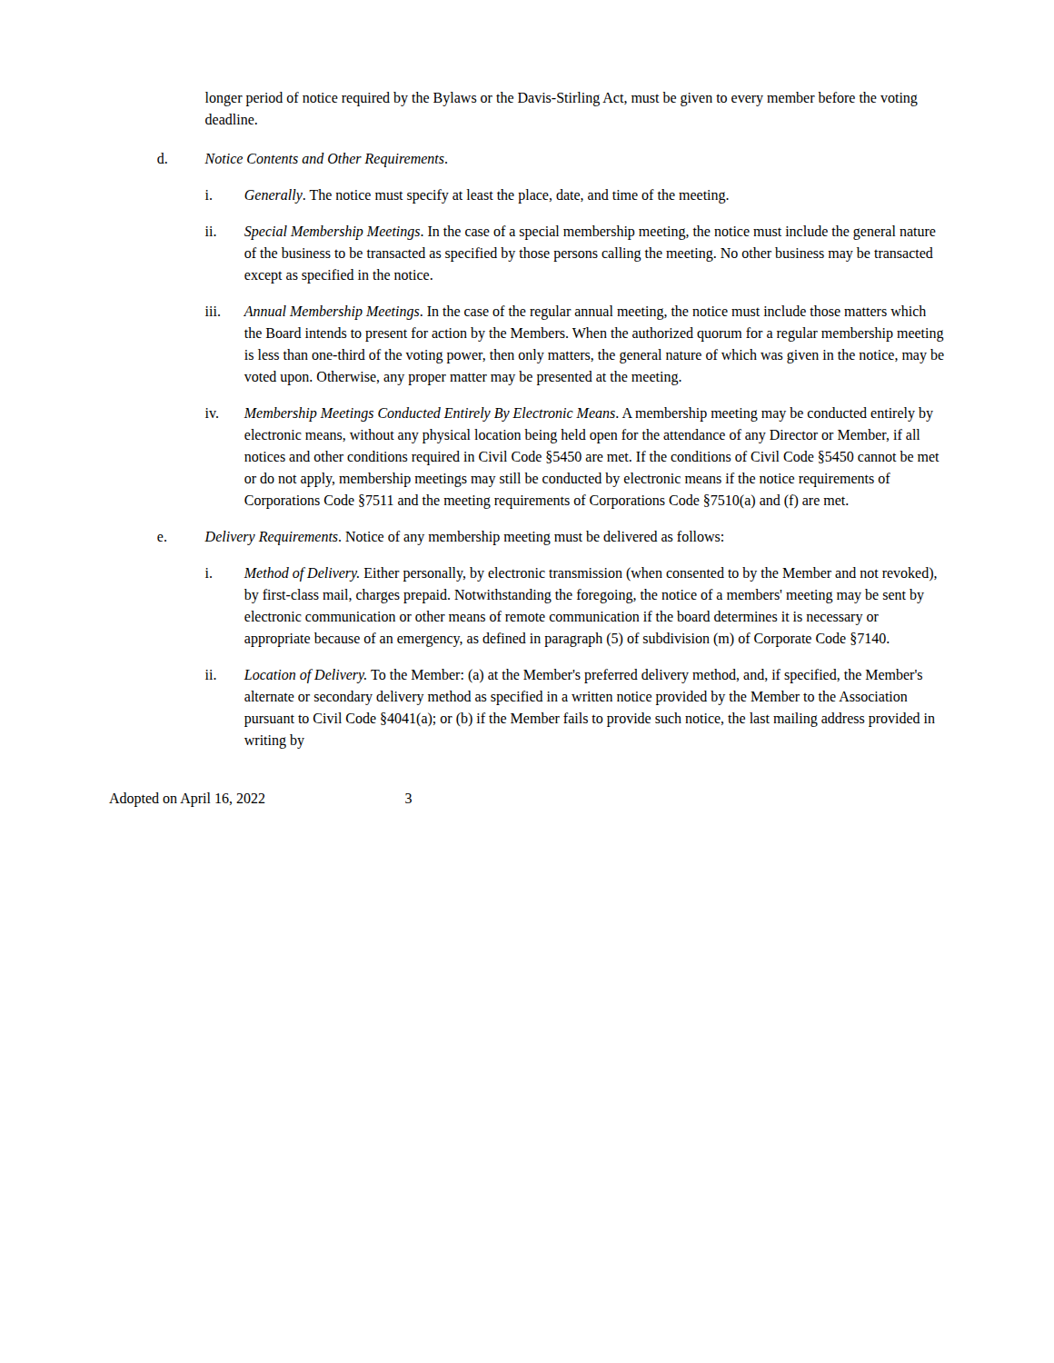longer period of notice required by the Bylaws or the Davis-Stirling Act, must be given to every member before the voting deadline.
d.
Notice Contents and Other Requirements.
i.
Generally. The notice must specify at least the place, date, and time of the meeting.
ii.
Special Membership Meetings. In the case of a special membership meeting, the notice must include the general nature of the business to be transacted as specified by those persons calling the meeting. No other business may be transacted except as specified in the notice.
iii.
Annual Membership Meetings. In the case of the regular annual meeting, the notice must include those matters which the Board intends to present for action by the Members. When the authorized quorum for a regular membership meeting is less than one-third of the voting power, then only matters, the general nature of which was given in the notice, may be voted upon. Otherwise, any proper matter may be presented at the meeting.
iv.
Membership Meetings Conducted Entirely By Electronic Means. A membership meeting may be conducted entirely by electronic means, without any physical location being held open for the attendance of any Director or Member, if all notices and other conditions required in Civil Code §5450 are met. If the conditions of Civil Code §5450 cannot be met or do not apply, membership meetings may still be conducted by electronic means if the notice requirements of Corporations Code §7511 and the meeting requirements of Corporations Code §7510(a) and (f) are met.
e.
Delivery Requirements. Notice of any membership meeting must be delivered as follows:
i.
Method of Delivery. Either personally, by electronic transmission (when consented to by the Member and not revoked), by first-class mail, charges prepaid. Notwithstanding the foregoing, the notice of a members' meeting may be sent by electronic communication or other means of remote communication if the board determines it is necessary or appropriate because of an emergency, as defined in paragraph (5) of subdivision (m) of Corporate Code §7140.
ii.
Location of Delivery. To the Member: (a) at the Member's preferred delivery method, and, if specified, the Member's alternate or secondary delivery method as specified in a written notice provided by the Member to the Association pursuant to Civil Code §4041(a); or (b) if the Member fails to provide such notice, the last mailing address provided in writing by
Adopted on April 16, 2022 3